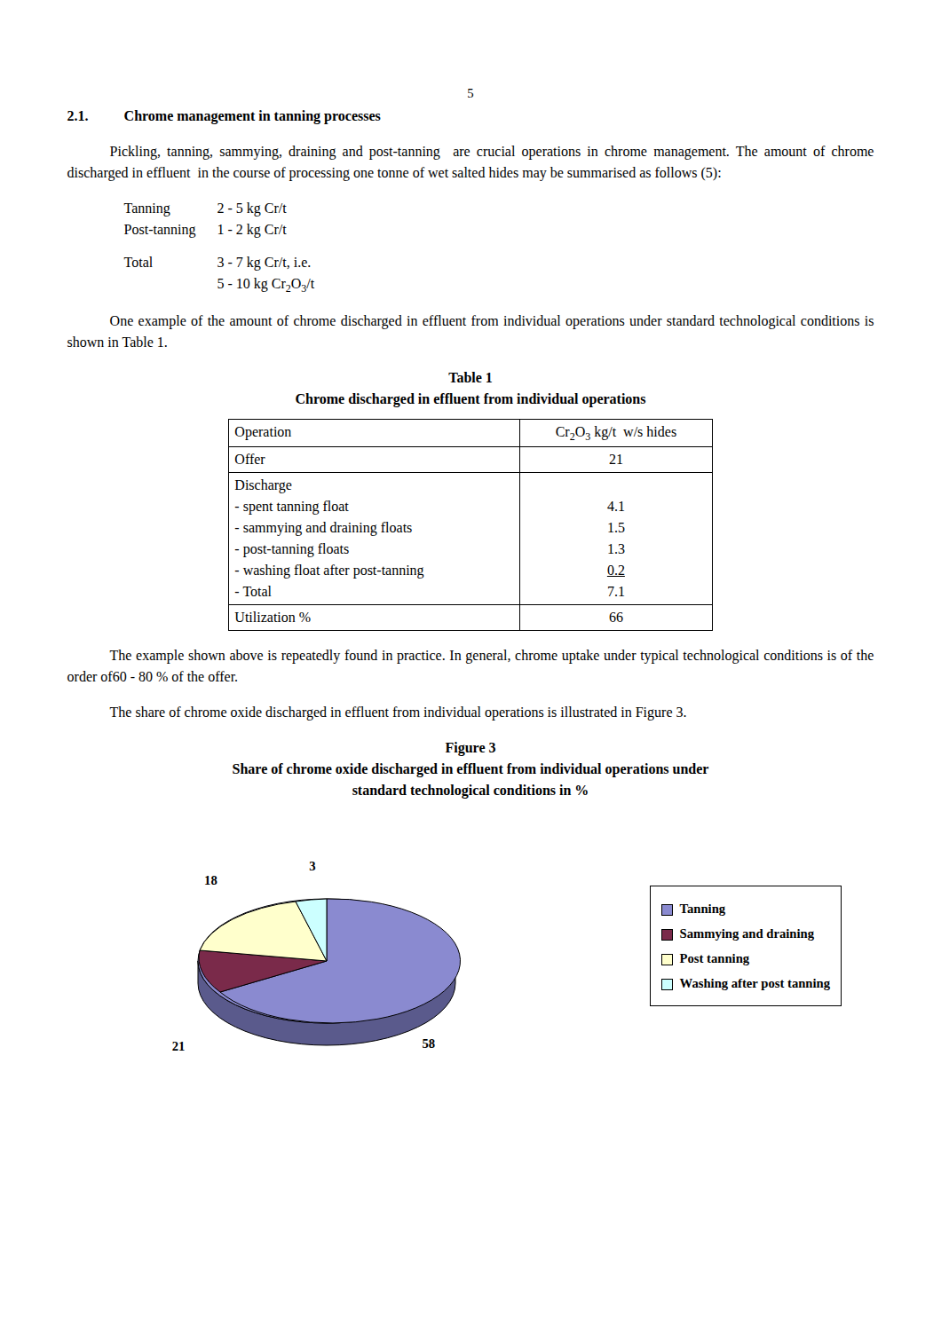5
2.1. Chrome management in tanning processes
Pickling, tanning, sammying, draining and post-tanning are crucial operations in chrome management. The amount of chrome discharged in effluent in the course of processing one tonne of wet salted hides may be summarised as follows (5):
| Tanning | 2 - 5 kg Cr/t |
| Post-tanning | 1 - 2 kg Cr/t |
| Total | 3 - 7 kg Cr/t, i.e. |
| | 5 - 10 kg Cr 2 O 3 /t |
One example of the amount of chrome discharged in effluent from individual operations under standard technological conditions is shown in Table 1.
Table 1
Chrome discharged in effluent from individual operations
| Operation | Cr 2 O 3 kg/t w/s hides |
| Offer | 21 |
| Discharge - spent tanning float - sammying and draining floats - post-tanning floats - washing float after post-tanning - Total | 4.1 1.5 1.3 0.2 7.1 |
| Utilization % | 66 |
The example shown above is repeatedly found in practice. In general, chrome uptake under typical technological conditions is of the order of60 - 80 % of the offer.
The share of chrome oxide discharged in effluent from individual operations is illustrated in Figure 3.
Figure 3
Share of chrome oxide discharged in effluent from individual operations under
standard technological conditions in %
18
3
21
58
Tanning
Sammying and draining
Post tanning
Washing after post tanning